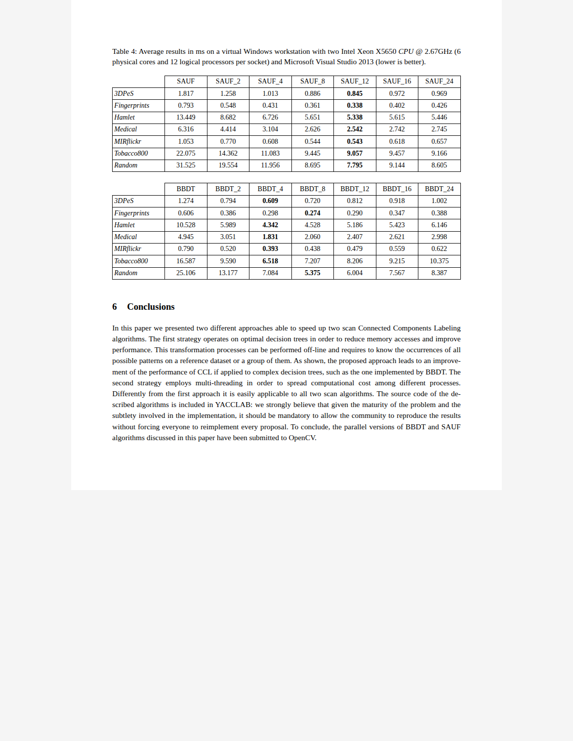Table 4: Average results in ms on a virtual Windows workstation with two Intel Xeon X5650 CPU @ 2.67GHz (6 physical cores and 12 logical processors per socket) and Microsoft Visual Studio 2013 (lower is better).
| | SAUF | SAUF_2 | SAUF_4 | SAUF_8 | SAUF_12 | SAUF_16 | SAUF_24 |
| --- | --- | --- | --- | --- | --- | --- | --- |
| 3DPeS | 1.817 | 1.258 | 1.013 | 0.886 | 0.845 | 0.972 | 0.969 |
| Fingerprints | 0.793 | 0.548 | 0.431 | 0.361 | 0.338 | 0.402 | 0.426 |
| Hamlet | 13.449 | 8.682 | 6.726 | 5.651 | 5.338 | 5.615 | 5.446 |
| Medical | 6.316 | 4.414 | 3.104 | 2.626 | 2.542 | 2.742 | 2.745 |
| MIRflickr | 1.053 | 0.770 | 0.608 | 0.544 | 0.543 | 0.618 | 0.657 |
| Tobacco800 | 22.075 | 14.362 | 11.083 | 9.445 | 9.057 | 9.457 | 9.166 |
| Random | 31.525 | 19.554 | 11.956 | 8.695 | 7.795 | 9.144 | 8.605 |
| | BBDT | BBDT_2 | BBDT_4 | BBDT_8 | BBDT_12 | BBDT_16 | BBDT_24 |
| --- | --- | --- | --- | --- | --- | --- | --- |
| 3DPeS | 1.274 | 0.794 | 0.609 | 0.720 | 0.812 | 0.918 | 1.002 |
| Fingerprints | 0.606 | 0.386 | 0.298 | 0.274 | 0.290 | 0.347 | 0.388 |
| Hamlet | 10.528 | 5.989 | 4.342 | 4.528 | 5.186 | 5.423 | 6.146 |
| Medical | 4.945 | 3.051 | 1.831 | 2.060 | 2.407 | 2.621 | 2.998 |
| MIRflickr | 0.790 | 0.520 | 0.393 | 0.438 | 0.479 | 0.559 | 0.622 |
| Tobacco800 | 16.587 | 9.590 | 6.518 | 7.207 | 8.206 | 9.215 | 10.375 |
| Random | 25.106 | 13.177 | 7.084 | 5.375 | 6.004 | 7.567 | 8.387 |
6 Conclusions
In this paper we presented two different approaches able to speed up two scan Connected Components Labeling algorithms. The first strategy operates on optimal decision trees in order to reduce memory accesses and improve performance. This transformation processes can be performed off-line and requires to know the occurrences of all possible patterns on a reference dataset or a group of them. As shown, the proposed approach leads to an improvement of the performance of CCL if applied to complex decision trees, such as the one implemented by BBDT. The second strategy employs multi-threading in order to spread computational cost among different processes. Differently from the first approach it is easily applicable to all two scan algorithms. The source code of the described algorithms is included in YACCLAB: we strongly believe that given the maturity of the problem and the subtlety involved in the implementation, it should be mandatory to allow the community to reproduce the results without forcing everyone to reimplement every proposal. To conclude, the parallel versions of BBDT and SAUF algorithms discussed in this paper have been submitted to OpenCV.